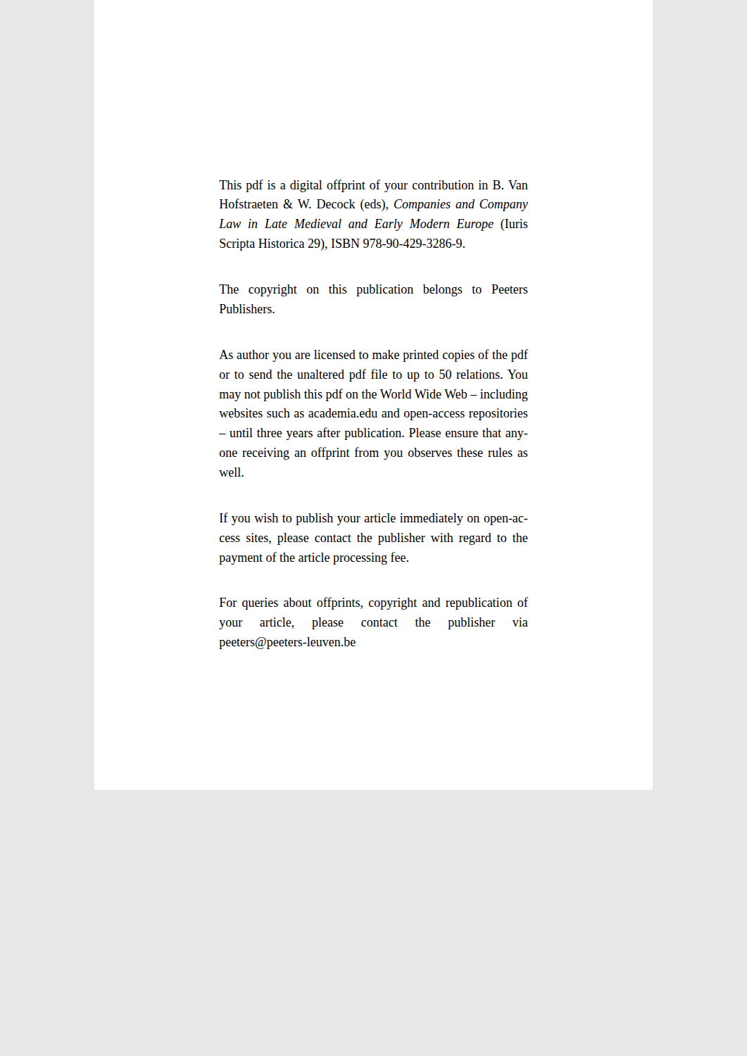This pdf is a digital offprint of your contribution in B. Van Hofstraeten & W. Decock (eds), Companies and Company Law in Late Medieval and Early Modern Europe (Iuris Scripta Historica 29), ISBN 978-90-429-3286-9.
The copyright on this publication belongs to Peeters Publishers.
As author you are licensed to make printed copies of the pdf or to send the unaltered pdf file to up to 50 relations. You may not publish this pdf on the World Wide Web – including websites such as academia.edu and open-access repositories – until three years after publication. Please ensure that anyone receiving an offprint from you observes these rules as well.
If you wish to publish your article immediately on open-access sites, please contact the publisher with regard to the payment of the article processing fee.
For queries about offprints, copyright and republication of your article, please contact the publisher via peeters@peeters-leuven.be